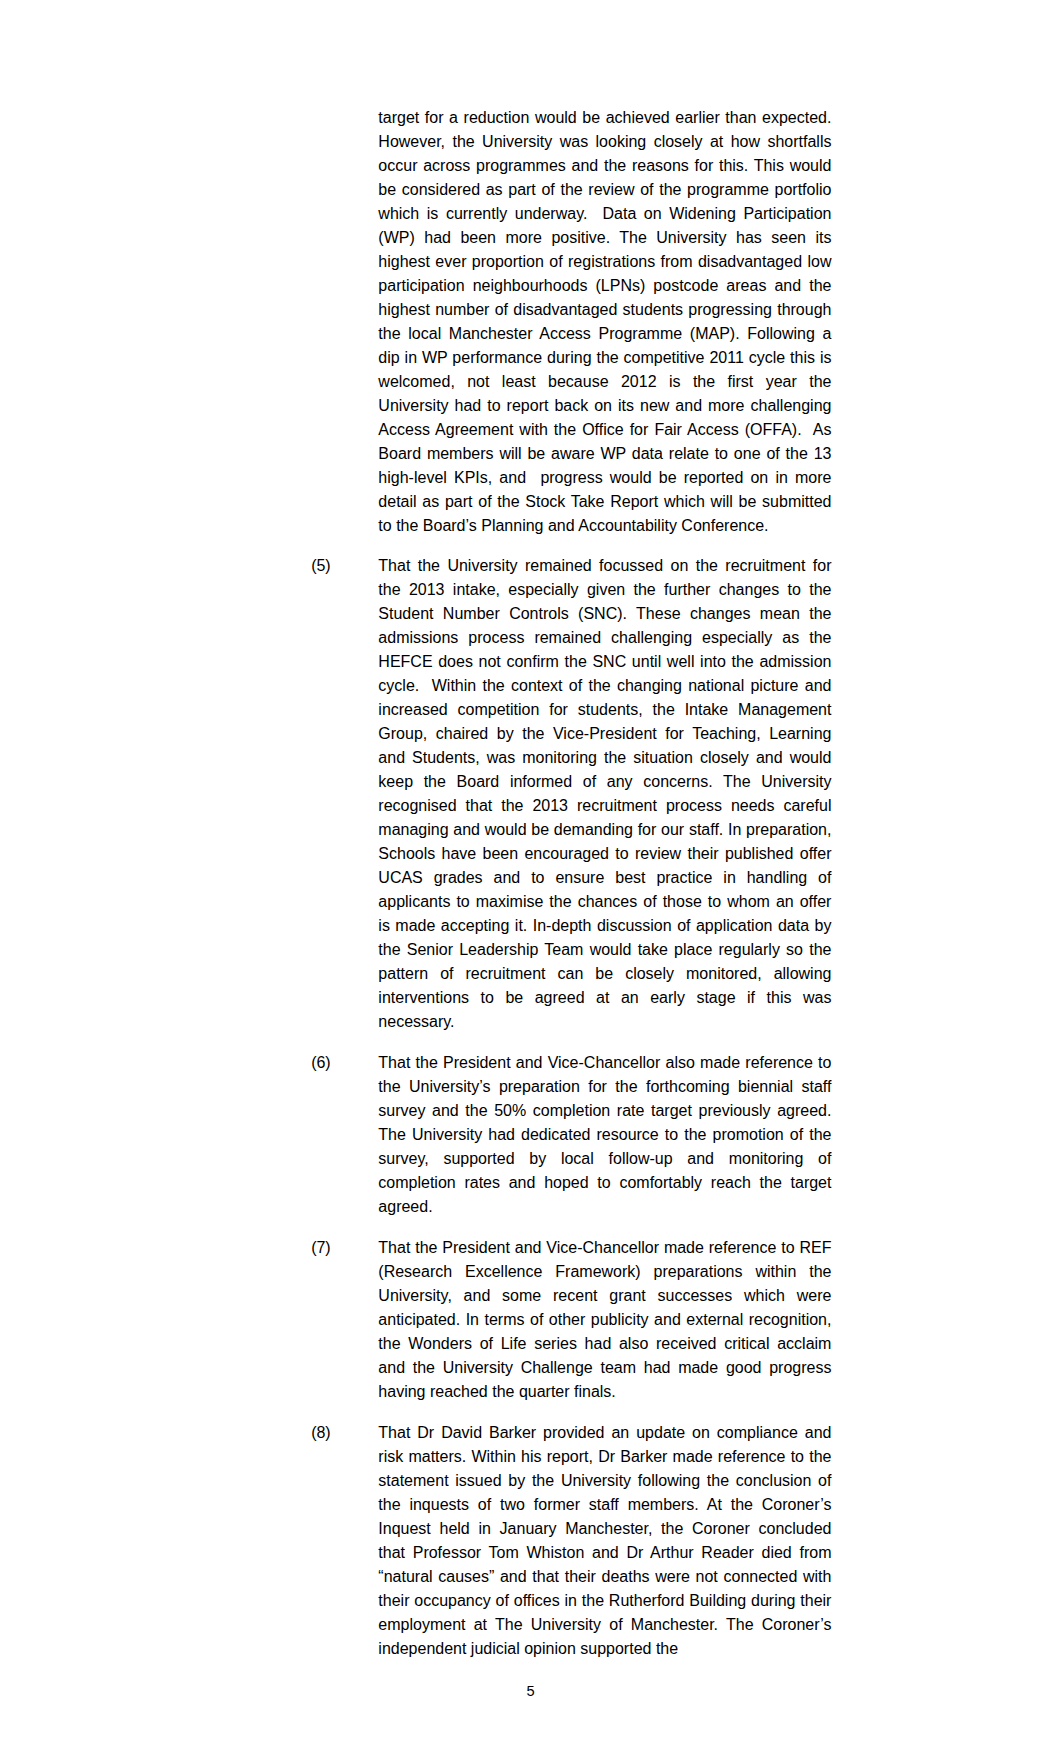target for a reduction would be achieved earlier than expected. However, the University was looking closely at how shortfalls occur across programmes and the reasons for this. This would be considered as part of the review of the programme portfolio which is currently underway. Data on Widening Participation (WP) had been more positive. The University has seen its highest ever proportion of registrations from disadvantaged low participation neighbourhoods (LPNs) postcode areas and the highest number of disadvantaged students progressing through the local Manchester Access Programme (MAP). Following a dip in WP performance during the competitive 2011 cycle this is welcomed, not least because 2012 is the first year the University had to report back on its new and more challenging Access Agreement with the Office for Fair Access (OFFA). As Board members will be aware WP data relate to one of the 13 high-level KPIs, and progress would be reported on in more detail as part of the Stock Take Report which will be submitted to the Board’s Planning and Accountability Conference.
(5)
That the University remained focussed on the recruitment for the 2013 intake, especially given the further changes to the Student Number Controls (SNC). These changes mean the admissions process remained challenging especially as the HEFCE does not confirm the SNC until well into the admission cycle. Within the context of the changing national picture and increased competition for students, the Intake Management Group, chaired by the Vice-President for Teaching, Learning and Students, was monitoring the situation closely and would keep the Board informed of any concerns. The University recognised that the 2013 recruitment process needs careful managing and would be demanding for our staff. In preparation, Schools have been encouraged to review their published offer UCAS grades and to ensure best practice in handling of applicants to maximise the chances of those to whom an offer is made accepting it. In-depth discussion of application data by the Senior Leadership Team would take place regularly so the pattern of recruitment can be closely monitored, allowing interventions to be agreed at an early stage if this was necessary.
(6)
That the President and Vice-Chancellor also made reference to the University’s preparation for the forthcoming biennial staff survey and the 50% completion rate target previously agreed. The University had dedicated resource to the promotion of the survey, supported by local follow-up and monitoring of completion rates and hoped to comfortably reach the target agreed.
(7)
That the President and Vice-Chancellor made reference to REF (Research Excellence Framework) preparations within the University, and some recent grant successes which were anticipated. In terms of other publicity and external recognition, the Wonders of Life series had also received critical acclaim and the University Challenge team had made good progress having reached the quarter finals.
(8)
That Dr David Barker provided an update on compliance and risk matters. Within his report, Dr Barker made reference to the statement issued by the University following the conclusion of the inquests of two former staff members. At the Coroner’s Inquest held in January Manchester, the Coroner concluded that Professor Tom Whiston and Dr Arthur Reader died from “natural causes” and that their deaths were not connected with their occupancy of offices in the Rutherford Building during their employment at The University of Manchester. The Coroner’s independent judicial opinion supported the
5